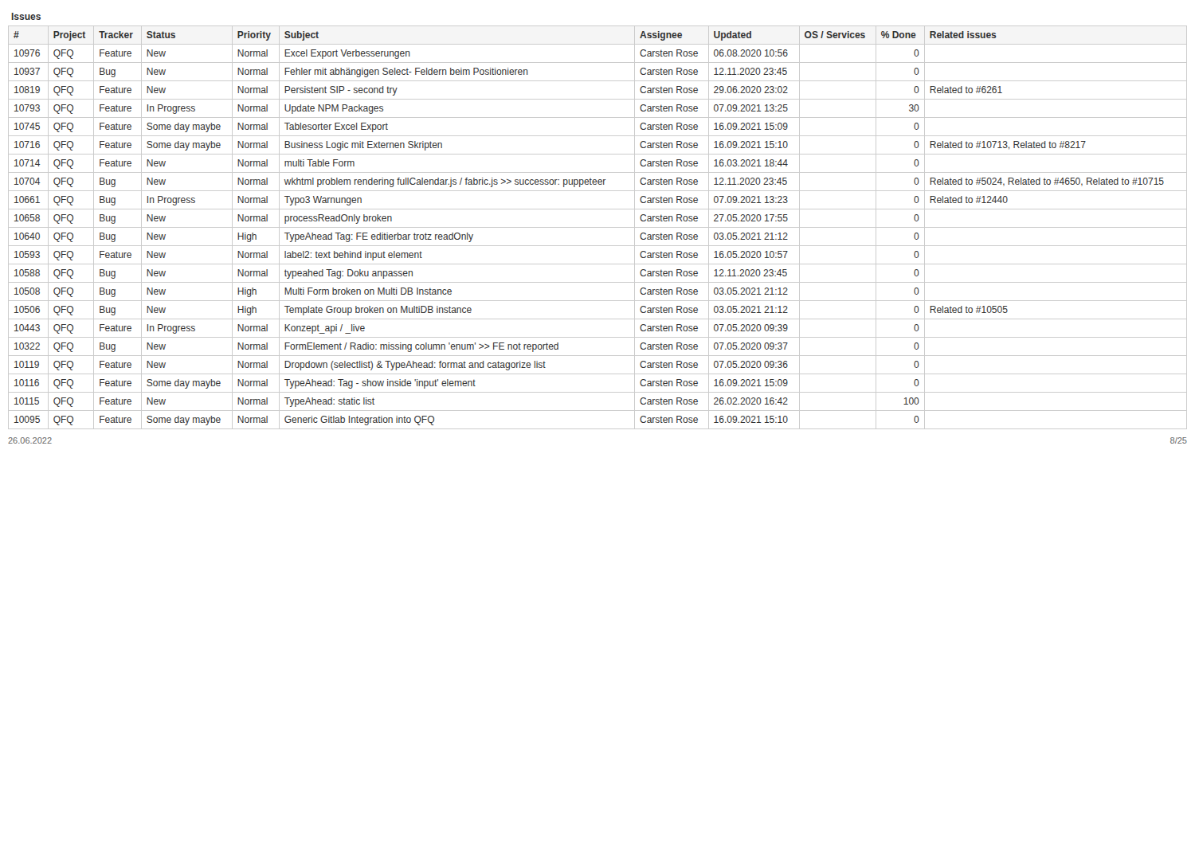Issues
| # | Project | Tracker | Status | Priority | Subject | Assignee | Updated | OS / Services | % Done | Related issues |
| --- | --- | --- | --- | --- | --- | --- | --- | --- | --- | --- |
| 10976 | QFQ | Feature | New | Normal | Excel Export Verbesserungen | Carsten Rose | 06.08.2020 10:56 | | 0 | |
| 10937 | QFQ | Bug | New | Normal | Fehler mit abhängigen Select- Feldern beim Positionieren | Carsten Rose | 12.11.2020 23:45 | | 0 | |
| 10819 | QFQ | Feature | New | Normal | Persistent SIP - second try | Carsten Rose | 29.06.2020 23:02 | | 0 | Related to #6261 |
| 10793 | QFQ | Feature | In Progress | Normal | Update NPM Packages | Carsten Rose | 07.09.2021 13:25 | | 30 | |
| 10745 | QFQ | Feature | Some day maybe | Normal | Tablesorter Excel Export | Carsten Rose | 16.09.2021 15:09 | | 0 | |
| 10716 | QFQ | Feature | Some day maybe | Normal | Business Logic mit Externen Skripten | Carsten Rose | 16.09.2021 15:10 | | 0 | Related to #10713, Related to #8217 |
| 10714 | QFQ | Feature | New | Normal | multi Table Form | Carsten Rose | 16.03.2021 18:44 | | 0 | |
| 10704 | QFQ | Bug | New | Normal | wkhtml problem rendering fullCalendar.js / fabric.js >> successor: puppeteer | Carsten Rose | 12.11.2020 23:45 | | 0 | Related to #5024, Related to #4650, Related to #10715 |
| 10661 | QFQ | Bug | In Progress | Normal | Typo3 Warnungen | Carsten Rose | 07.09.2021 13:23 | | 0 | Related to #12440 |
| 10658 | QFQ | Bug | New | Normal | processReadOnly broken | Carsten Rose | 27.05.2020 17:55 | | 0 | |
| 10640 | QFQ | Bug | New | High | TypeAhead Tag: FE editierbar trotz readOnly | Carsten Rose | 03.05.2021 21:12 | | 0 | |
| 10593 | QFQ | Feature | New | Normal | label2: text behind input element | Carsten Rose | 16.05.2020 10:57 | | 0 | |
| 10588 | QFQ | Bug | New | Normal | typeahed Tag: Doku anpassen | Carsten Rose | 12.11.2020 23:45 | | 0 | |
| 10508 | QFQ | Bug | New | High | Multi Form broken on Multi DB Instance | Carsten Rose | 03.05.2021 21:12 | | 0 | |
| 10506 | QFQ | Bug | New | High | Template Group broken on MultiDB instance | Carsten Rose | 03.05.2021 21:12 | | 0 | Related to #10505 |
| 10443 | QFQ | Feature | In Progress | Normal | Konzept_api / _live | Carsten Rose | 07.05.2020 09:39 | | 0 | |
| 10322 | QFQ | Bug | New | Normal | FormElement / Radio: missing column 'enum' >> FE not reported | Carsten Rose | 07.05.2020 09:37 | | 0 | |
| 10119 | QFQ | Feature | New | Normal | Dropdown (selectlist) & TypeAhead: format and catagorize list | Carsten Rose | 07.05.2020 09:36 | | 0 | |
| 10116 | QFQ | Feature | Some day maybe | Normal | TypeAhead: Tag - show inside 'input' element | Carsten Rose | 16.09.2021 15:09 | | 0 | |
| 10115 | QFQ | Feature | New | Normal | TypeAhead: static list | Carsten Rose | 26.02.2020 16:42 | | 100 | |
| 10095 | QFQ | Feature | Some day maybe | Normal | Generic Gitlab Integration into QFQ | Carsten Rose | 16.09.2021 15:10 | | 0 | |
26.06.2022 8/25